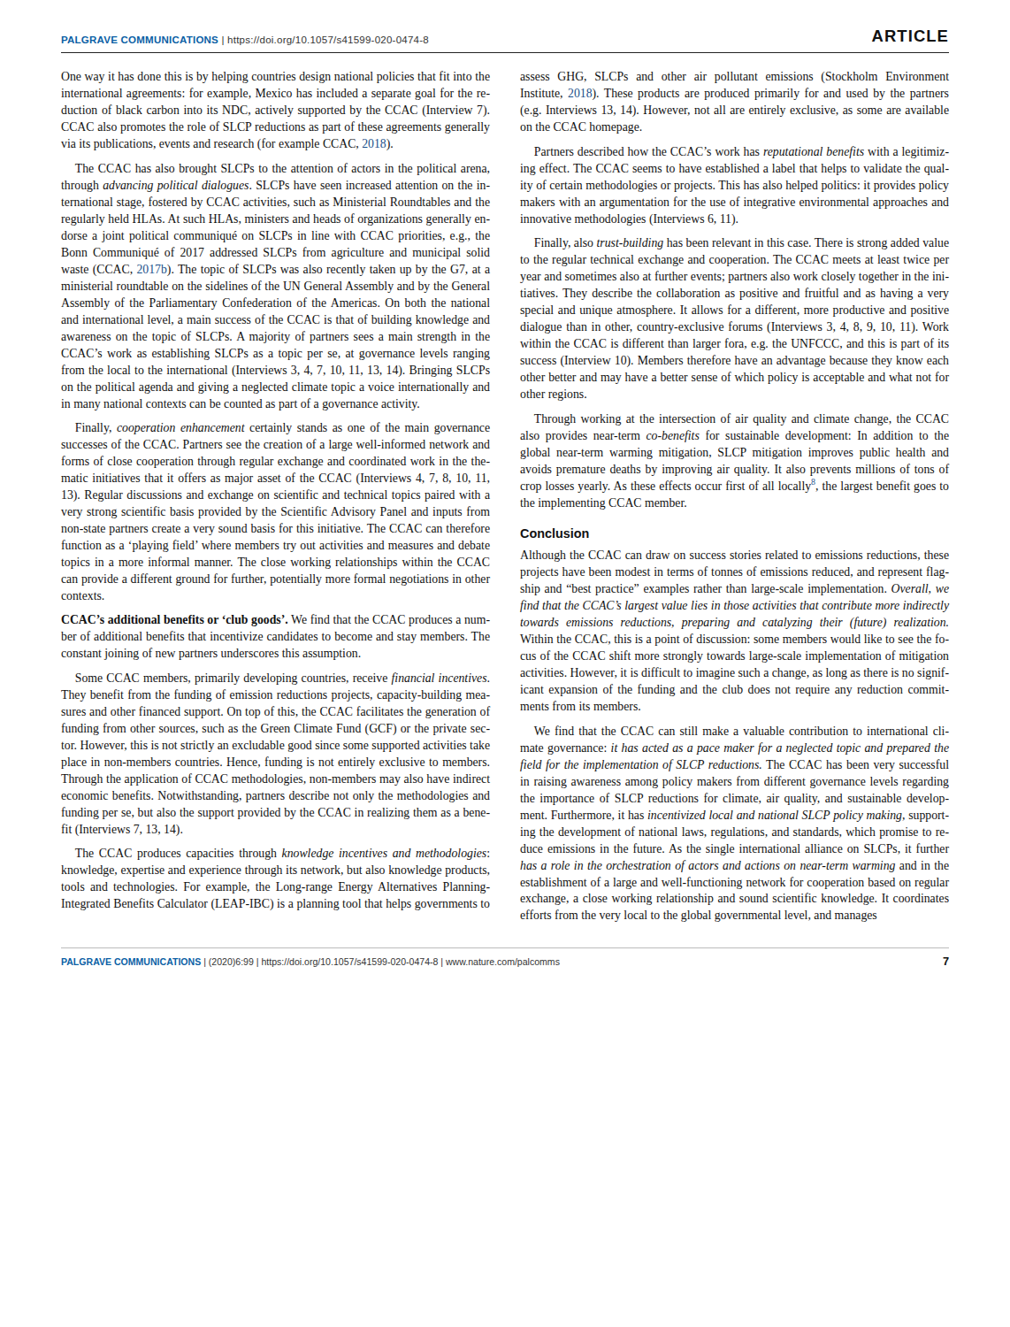PALGRAVE COMMUNICATIONS | https://doi.org/10.1057/s41599-020-0474-8
Article
One way it has done this is by helping countries design national policies that fit into the international agreements: for example, Mexico has included a separate goal for the reduction of black carbon into its NDC, actively supported by the CCAC (Interview 7). CCAC also promotes the role of SLCP reductions as part of these agreements generally via its publications, events and research (for example CCAC, 2018).
The CCAC has also brought SLCPs to the attention of actors in the political arena, through advancing political dialogues. SLCPs have seen increased attention on the international stage, fostered by CCAC activities, such as Ministerial Roundtables and the regularly held HLAs. At such HLAs, ministers and heads of organizations generally endorse a joint political communiqué on SLCPs in line with CCAC priorities, e.g., the Bonn Communiqué of 2017 addressed SLCPs from agriculture and municipal solid waste (CCAC, 2017b). The topic of SLCPs was also recently taken up by the G7, at a ministerial roundtable on the sidelines of the UN General Assembly and by the General Assembly of the Parliamentary Confederation of the Americas. On both the national and international level, a main success of the CCAC is that of building knowledge and awareness on the topic of SLCPs. A majority of partners sees a main strength in the CCAC’s work as establishing SLCPs as a topic per se, at governance levels ranging from the local to the international (Interviews 3, 4, 7, 10, 11, 13, 14). Bringing SLCPs on the political agenda and giving a neglected climate topic a voice internationally and in many national contexts can be counted as part of a governance activity.
Finally, cooperation enhancement certainly stands as one of the main governance successes of the CCAC. Partners see the creation of a large well-informed network and forms of close cooperation through regular exchange and coordinated work in the thematic initiatives that it offers as major asset of the CCAC (Interviews 4, 7, 8, 10, 11, 13). Regular discussions and exchange on scientific and technical topics paired with a very strong scientific basis provided by the Scientific Advisory Panel and inputs from non-state partners create a very sound basis for this initiative. The CCAC can therefore function as a ‘playing field’ where members try out activities and measures and debate topics in a more informal manner. The close working relationships within the CCAC can provide a different ground for further, potentially more formal negotiations in other contexts.
CCAC’s additional benefits or ‘club goods’.
We find that the CCAC produces a number of additional benefits that incentivize candidates to become and stay members. The constant joining of new partners underscores this assumption.
Some CCAC members, primarily developing countries, receive financial incentives. They benefit from the funding of emission reductions projects, capacity-building measures and other financed support. On top of this, the CCAC facilitates the generation of funding from other sources, such as the Green Climate Fund (GCF) or the private sector. However, this is not strictly an excludable good since some supported activities take place in non-members countries. Hence, funding is not entirely exclusive to members. Through the application of CCAC methodologies, non-members may also have indirect economic benefits. Notwithstanding, partners describe not only the methodologies and funding per se, but also the support provided by the CCAC in realizing them as a benefit (Interviews 7, 13, 14).
The CCAC produces capacities through knowledge incentives and methodologies: knowledge, expertise and experience through its network, but also knowledge products, tools and technologies. For example, the Long-range Energy Alternatives Planning-Integrated Benefits Calculator (LEAP-IBC) is a planning tool that helps governments to assess GHG, SLCPs and other air pollutant emissions (Stockholm Environment Institute, 2018). These products are produced primarily for and used by the partners (e.g. Interviews 13, 14). However, not all are entirely exclusive, as some are available on the CCAC homepage.
Partners described how the CCAC’s work has reputational benefits with a legitimizing effect. The CCAC seems to have established a label that helps to validate the quality of certain methodologies or projects. This has also helped politics: it provides policy makers with an argumentation for the use of integrative environmental approaches and innovative methodologies (Interviews 6, 11).
Finally, also trust-building has been relevant in this case. There is strong added value to the regular technical exchange and cooperation. The CCAC meets at least twice per year and sometimes also at further events; partners also work closely together in the initiatives. They describe the collaboration as positive and fruitful and as having a very special and unique atmosphere. It allows for a different, more productive and positive dialogue than in other, country-exclusive forums (Interviews 3, 4, 8, 9, 10, 11). Work within the CCAC is different than larger fora, e.g. the UNFCCC, and this is part of its success (Interview 10). Members therefore have an advantage because they know each other better and may have a better sense of which policy is acceptable and what not for other regions.
Through working at the intersection of air quality and climate change, the CCAC also provides near-term co-benefits for sustainable development: In addition to the global near-term warming mitigation, SLCP mitigation improves public health and avoids premature deaths by improving air quality. It also prevents millions of tons of crop losses yearly. As these effects occur first of all locally8, the largest benefit goes to the implementing CCAC member.
Conclusion
Although the CCAC can draw on success stories related to emissions reductions, these projects have been modest in terms of tonnes of emissions reduced, and represent flagship and “best practice” examples rather than large-scale implementation. Overall, we find that the CCAC’s largest value lies in those activities that contribute more indirectly towards emissions reductions, preparing and catalyzing their (future) realization. Within the CCAC, this is a point of discussion: some members would like to see the focus of the CCAC shift more strongly towards large-scale implementation of mitigation activities. However, it is difficult to imagine such a change, as long as there is no significant expansion of the funding and the club does not require any reduction commitments from its members.
We find that the CCAC can still make a valuable contribution to international climate governance: it has acted as a pace maker for a neglected topic and prepared the field for the implementation of SLCP reductions. The CCAC has been very successful in raising awareness among policy makers from different governance levels regarding the importance of SLCP reductions for climate, air quality, and sustainable development. Furthermore, it has incentivized local and national SLCP policy making, supporting the development of national laws, regulations, and standards, which promise to reduce emissions in the future. As the single international alliance on SLCPs, it further has a role in the orchestration of actors and actions on near-term warming and in the establishment of a large and well-functioning network for cooperation based on regular exchange, a close working relationship and sound scientific knowledge. It coordinates efforts from the very local to the global governmental level, and manages
PALGRAVE COMMUNICATIONS | (2020)6:99 | https://doi.org/10.1057/s41599-020-0474-8 | www.nature.com/palcomms
7